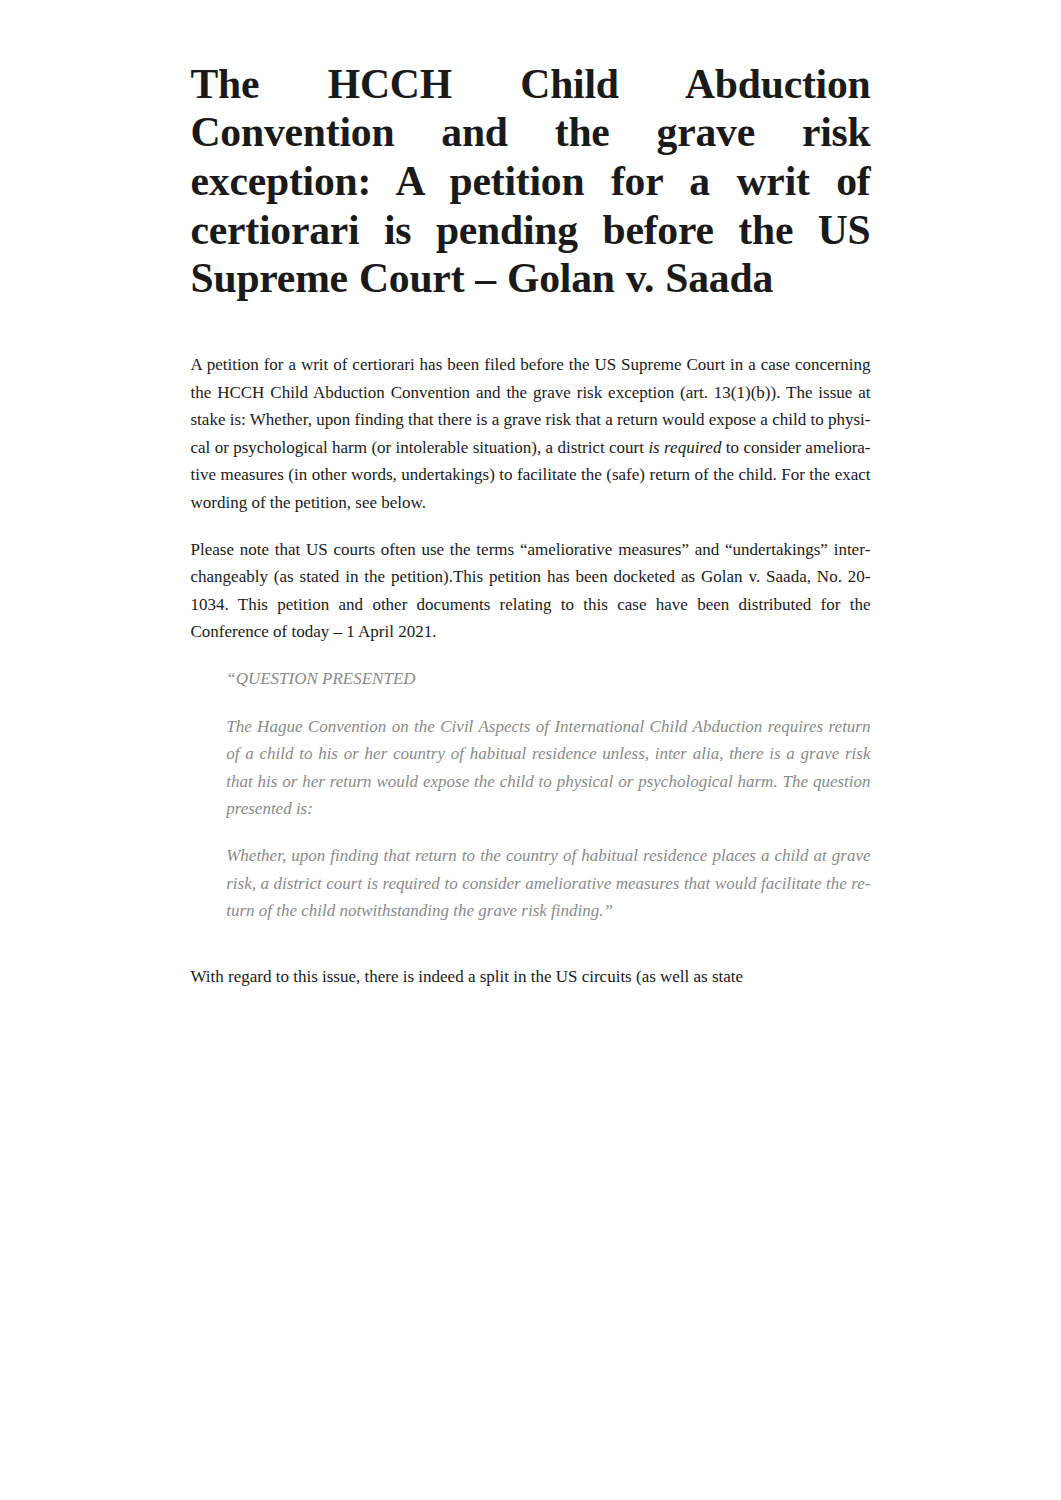The HCCH Child Abduction Convention and the grave risk exception: A petition for a writ of certiorari is pending before the US Supreme Court – Golan v. Saada
A petition for a writ of certiorari has been filed before the US Supreme Court in a case concerning the HCCH Child Abduction Convention and the grave risk exception (art. 13(1)(b)). The issue at stake is: Whether, upon finding that there is a grave risk that a return would expose a child to physical or psychological harm (or intolerable situation), a district court is required to consider ameliorative measures (in other words, undertakings) to facilitate the (safe) return of the child. For the exact wording of the petition, see below.
Please note that US courts often use the terms “ameliorative measures” and “undertakings” interchangeably (as stated in the petition).This petition has been docketed as Golan v. Saada, No. 20-1034. This petition and other documents relating to this case have been distributed for the Conference of today – 1 April 2021.
“QUESTION PRESENTED
The Hague Convention on the Civil Aspects of International Child Abduction requires return of a child to his or her country of habitual residence unless, inter alia, there is a grave risk that his or her return would expose the child to physical or psychological harm. The question presented is:
Whether, upon finding that return to the country of habitual residence places a child at grave risk, a district court is required to consider ameliorative measures that would facilitate the return of the child notwithstanding the grave risk finding.”
With regard to this issue, there is indeed a split in the US circuits (as well as state